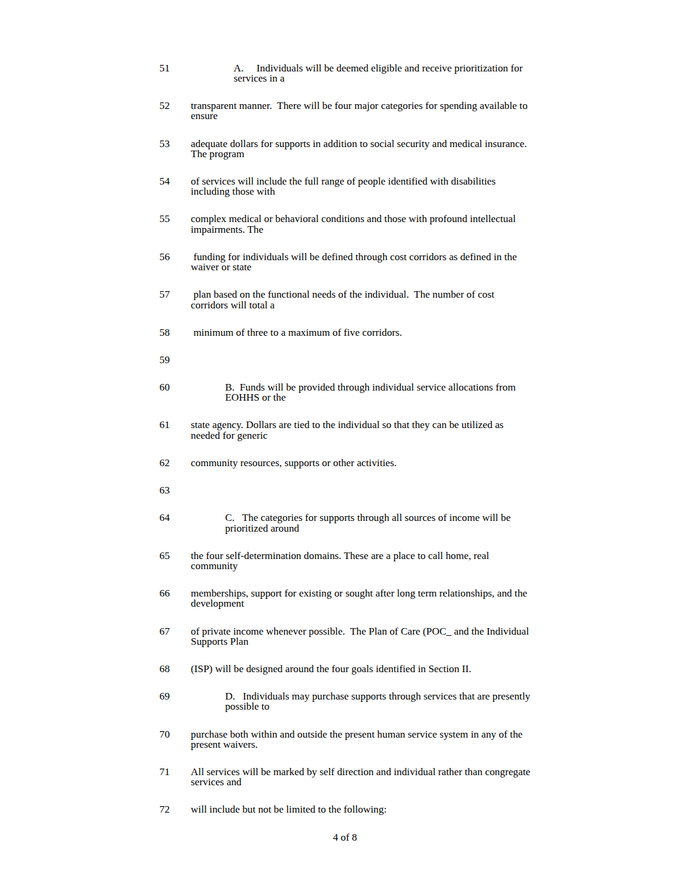51
A. Individuals will be deemed eligible and receive prioritization for services in a
52
transparent manner. There will be four major categories for spending available to ensure
53
adequate dollars for supports in addition to social security and medical insurance. The program
54
of services will include the full range of people identified with disabilities including those with
55
complex medical or behavioral conditions and those with profound intellectual impairments. The
56
funding for individuals will be defined through cost corridors as defined in the waiver or state
57
plan based on the functional needs of the individual. The number of cost corridors will total a
58
minimum of three to a maximum of five corridors.
59
60
B. Funds will be provided through individual service allocations from EOHHS or the
61
state agency. Dollars are tied to the individual so that they can be utilized as needed for generic
62
community resources, supports or other activities.
63
64
C. The categories for supports through all sources of income will be prioritized around
65
the four self-determination domains. These are a place to call home, real community
66
memberships, support for existing or sought after long term relationships, and the development
67
of private income whenever possible. The Plan of Care (POC_ and the Individual Supports Plan
68
(ISP) will be designed around the four goals identified in Section II.
69
D. Individuals may purchase supports through services that are presently possible to
70
purchase both within and outside the present human service system in any of the present waivers.
71
All services will be marked by self direction and individual rather than congregate services and
72
will include but not be limited to the following:
4 of 8